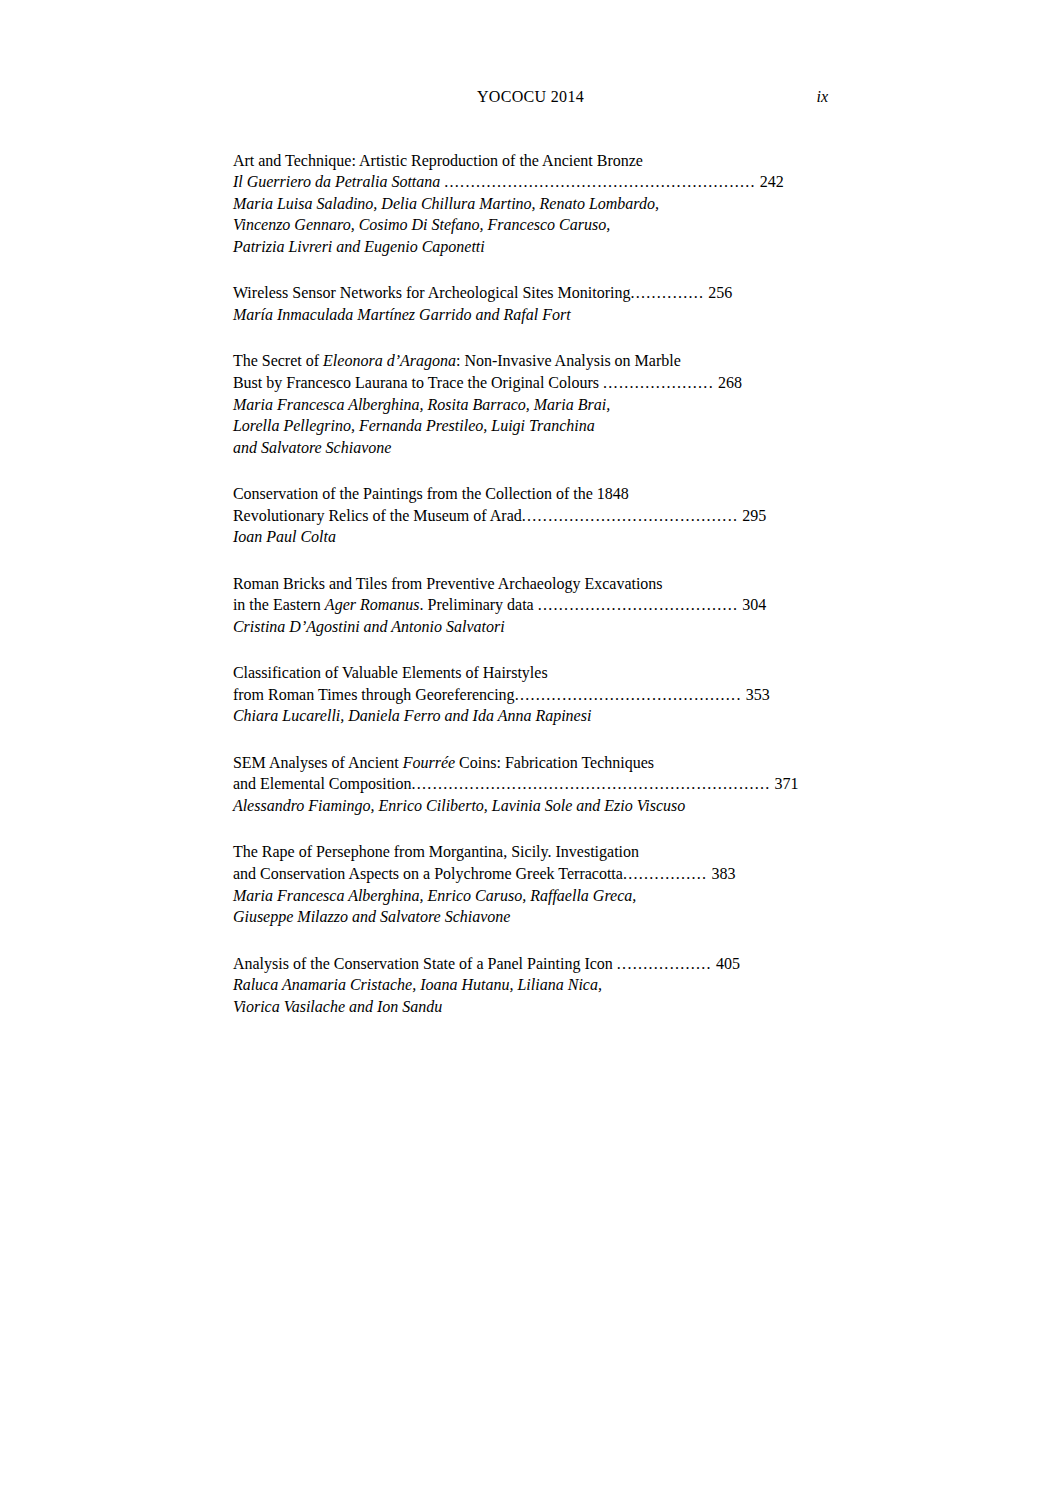YOCOCU 2014 ix
Art and Technique: Artistic Reproduction of the Ancient Bronze Il Guerriero da Petralia Sottana ........................................................... 242 Maria Luisa Saladino, Delia Chillura Martino, Renato Lombardo, Vincenzo Gennaro, Cosimo Di Stefano, Francesco Caruso, Patrizia Livreri and Eugenio Caponetti
Wireless Sensor Networks for Archeological Sites Monitoring.............. 256 María Inmaculada Martínez Garrido and Rafal Fort
The Secret of Eleonora d’Aragona: Non-Invasive Analysis on Marble Bust by Francesco Laurana to Trace the Original Colours ..................... 268 Maria Francesca Alberghina, Rosita Barraco, Maria Brai, Lorella Pellegrino, Fernanda Prestileo, Luigi Tranchina and Salvatore Schiavone
Conservation of the Paintings from the Collection of the 1848 Revolutionary Relics of the Museum of Arad......................................... 295 Ioan Paul Colta
Roman Bricks and Tiles from Preventive Archaeology Excavations in the Eastern Ager Romanus. Preliminary data ...................................... 304 Cristina D’Agostini and Antonio Salvatori
Classification of Valuable Elements of Hairstyles from Roman Times through Georeferencing........................................... 353 Chiara Lucarelli, Daniela Ferro and Ida Anna Rapinesi
SEM Analyses of Ancient Fourrée Coins: Fabrication Techniques and Elemental Composition.................................................................... 371 Alessandro Fiamingo, Enrico Ciliberto, Lavinia Sole and Ezio Viscuso
The Rape of Persephone from Morgantina, Sicily. Investigation and Conservation Aspects on a Polychrome Greek Terracotta................ 383 Maria Francesca Alberghina, Enrico Caruso, Raffaella Greca, Giuseppe Milazzo and Salvatore Schiavone
Analysis of the Conservation State of a Panel Painting Icon .................. 405 Raluca Anamaria Cristache, Ioana Hutanu, Liliana Nica, Viorica Vasilache and Ion Sandu